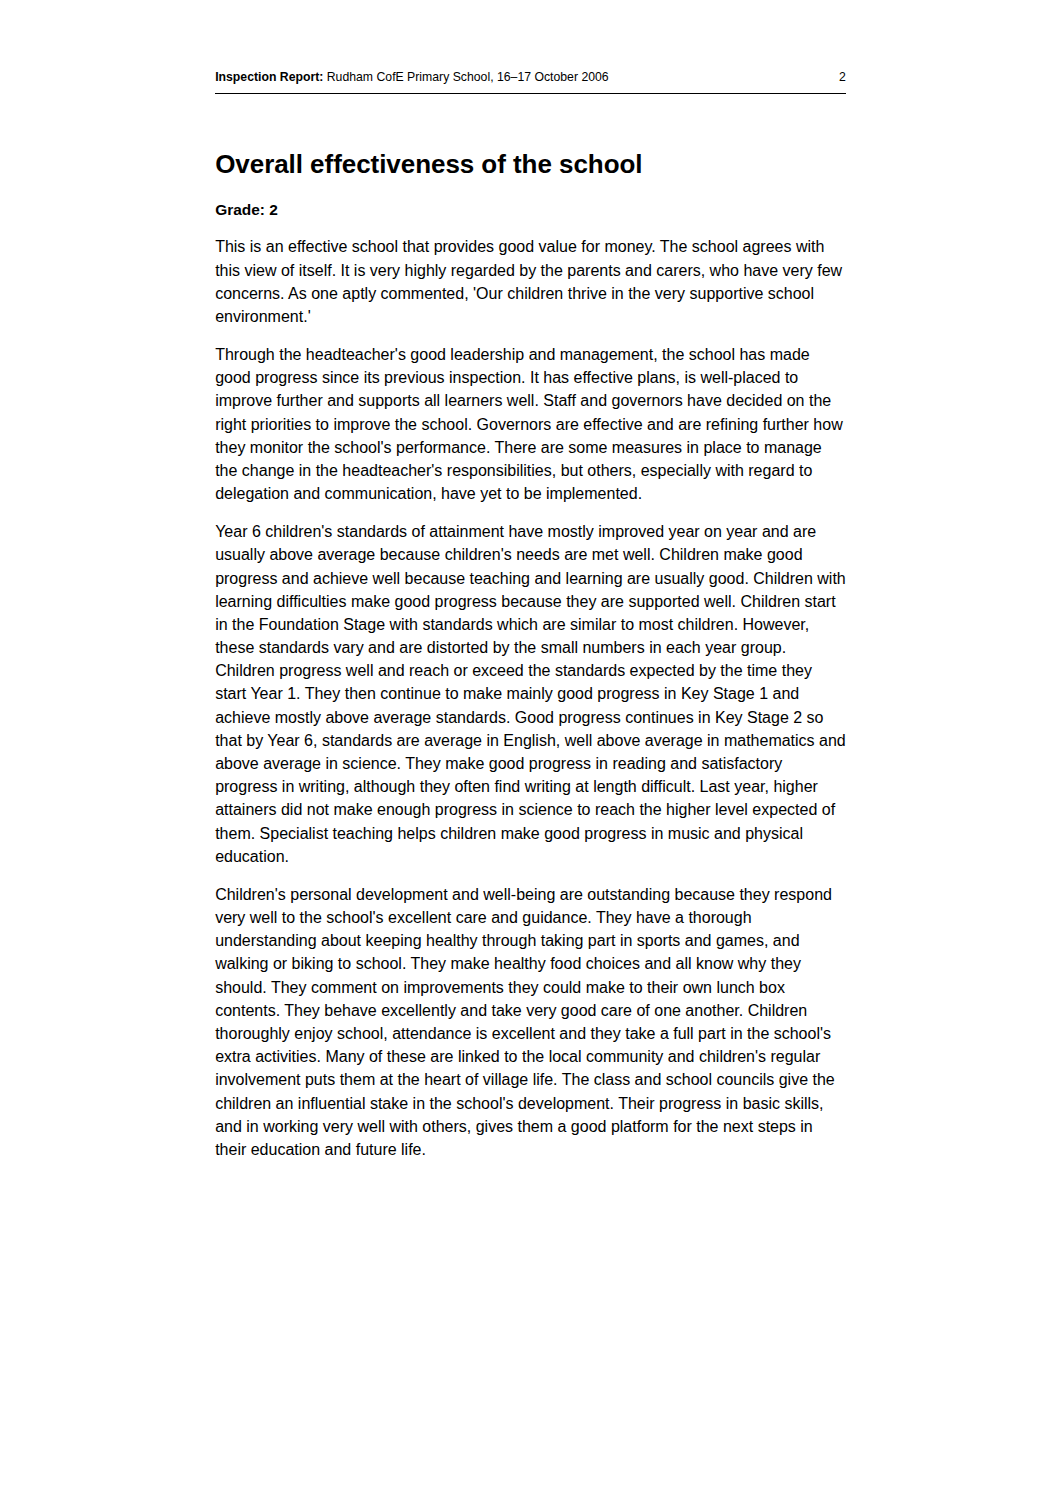Inspection Report: Rudham CofE Primary School, 16–17 October 2006
2
Overall effectiveness of the school
Grade: 2
This is an effective school that provides good value for money. The school agrees with this view of itself. It is very highly regarded by the parents and carers, who have very few concerns. As one aptly commented, 'Our children thrive in the very supportive school environment.'
Through the headteacher's good leadership and management, the school has made good progress since its previous inspection. It has effective plans, is well-placed to improve further and supports all learners well. Staff and governors have decided on the right priorities to improve the school. Governors are effective and are refining further how they monitor the school's performance. There are some measures in place to manage the change in the headteacher's responsibilities, but others, especially with regard to delegation and communication, have yet to be implemented.
Year 6 children's standards of attainment have mostly improved year on year and are usually above average because children's needs are met well. Children make good progress and achieve well because teaching and learning are usually good. Children with learning difficulties make good progress because they are supported well. Children start in the Foundation Stage with standards which are similar to most children. However, these standards vary and are distorted by the small numbers in each year group. Children progress well and reach or exceed the standards expected by the time they start Year 1. They then continue to make mainly good progress in Key Stage 1 and achieve mostly above average standards. Good progress continues in Key Stage 2 so that by Year 6, standards are average in English, well above average in mathematics and above average in science. They make good progress in reading and satisfactory progress in writing, although they often find writing at length difficult. Last year, higher attainers did not make enough progress in science to reach the higher level expected of them. Specialist teaching helps children make good progress in music and physical education.
Children's personal development and well-being are outstanding because they respond very well to the school's excellent care and guidance. They have a thorough understanding about keeping healthy through taking part in sports and games, and walking or biking to school. They make healthy food choices and all know why they should. They comment on improvements they could make to their own lunch box contents. They behave excellently and take very good care of one another. Children thoroughly enjoy school, attendance is excellent and they take a full part in the school's extra activities. Many of these are linked to the local community and children's regular involvement puts them at the heart of village life. The class and school councils give the children an influential stake in the school's development. Their progress in basic skills, and in working very well with others, gives them a good platform for the next steps in their education and future life.